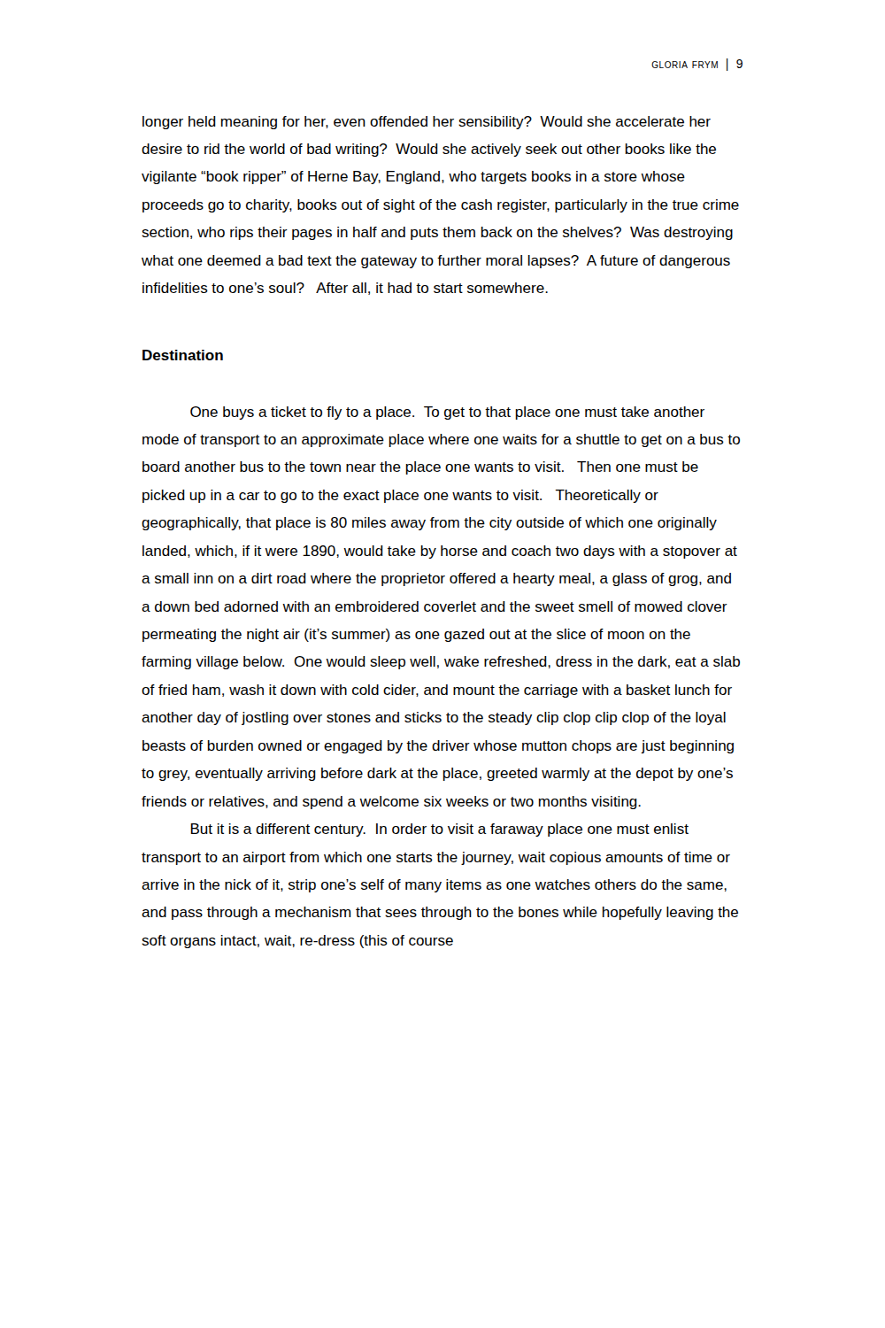Gloria Frym|9
longer held meaning for her, even offended her sensibility? Would she accelerate her desire to rid the world of bad writing? Would she actively seek out other books like the vigilante “book ripper” of Herne Bay, England, who targets books in a store whose proceeds go to charity, books out of sight of the cash register, particularly in the true crime section, who rips their pages in half and puts them back on the shelves? Was destroying what one deemed a bad text the gateway to further moral lapses? A future of dangerous infidelities to one’s soul? After all, it had to start somewhere.
Destination
One buys a ticket to fly to a place. To get to that place one must take another mode of transport to an approximate place where one waits for a shuttle to get on a bus to board another bus to the town near the place one wants to visit. Then one must be picked up in a car to go to the exact place one wants to visit. Theoretically or geographically, that place is 80 miles away from the city outside of which one originally landed, which, if it were 1890, would take by horse and coach two days with a stopover at a small inn on a dirt road where the proprietor offered a hearty meal, a glass of grog, and a down bed adorned with an embroidered coverlet and the sweet smell of mowed clover permeating the night air (it’s summer) as one gazed out at the slice of moon on the farming village below. One would sleep well, wake refreshed, dress in the dark, eat a slab of fried ham, wash it down with cold cider, and mount the carriage with a basket lunch for another day of jostling over stones and sticks to the steady clip clop clip clop of the loyal beasts of burden owned or engaged by the driver whose mutton chops are just beginning to grey, eventually arriving before dark at the place, greeted warmly at the depot by one’s friends or relatives, and spend a welcome six weeks or two months visiting.
But it is a different century. In order to visit a faraway place one must enlist transport to an airport from which one starts the journey, wait copious amounts of time or arrive in the nick of it, strip one’s self of many items as one watches others do the same, and pass through a mechanism that sees through to the bones while hopefully leaving the soft organs intact, wait, re-dress (this of course